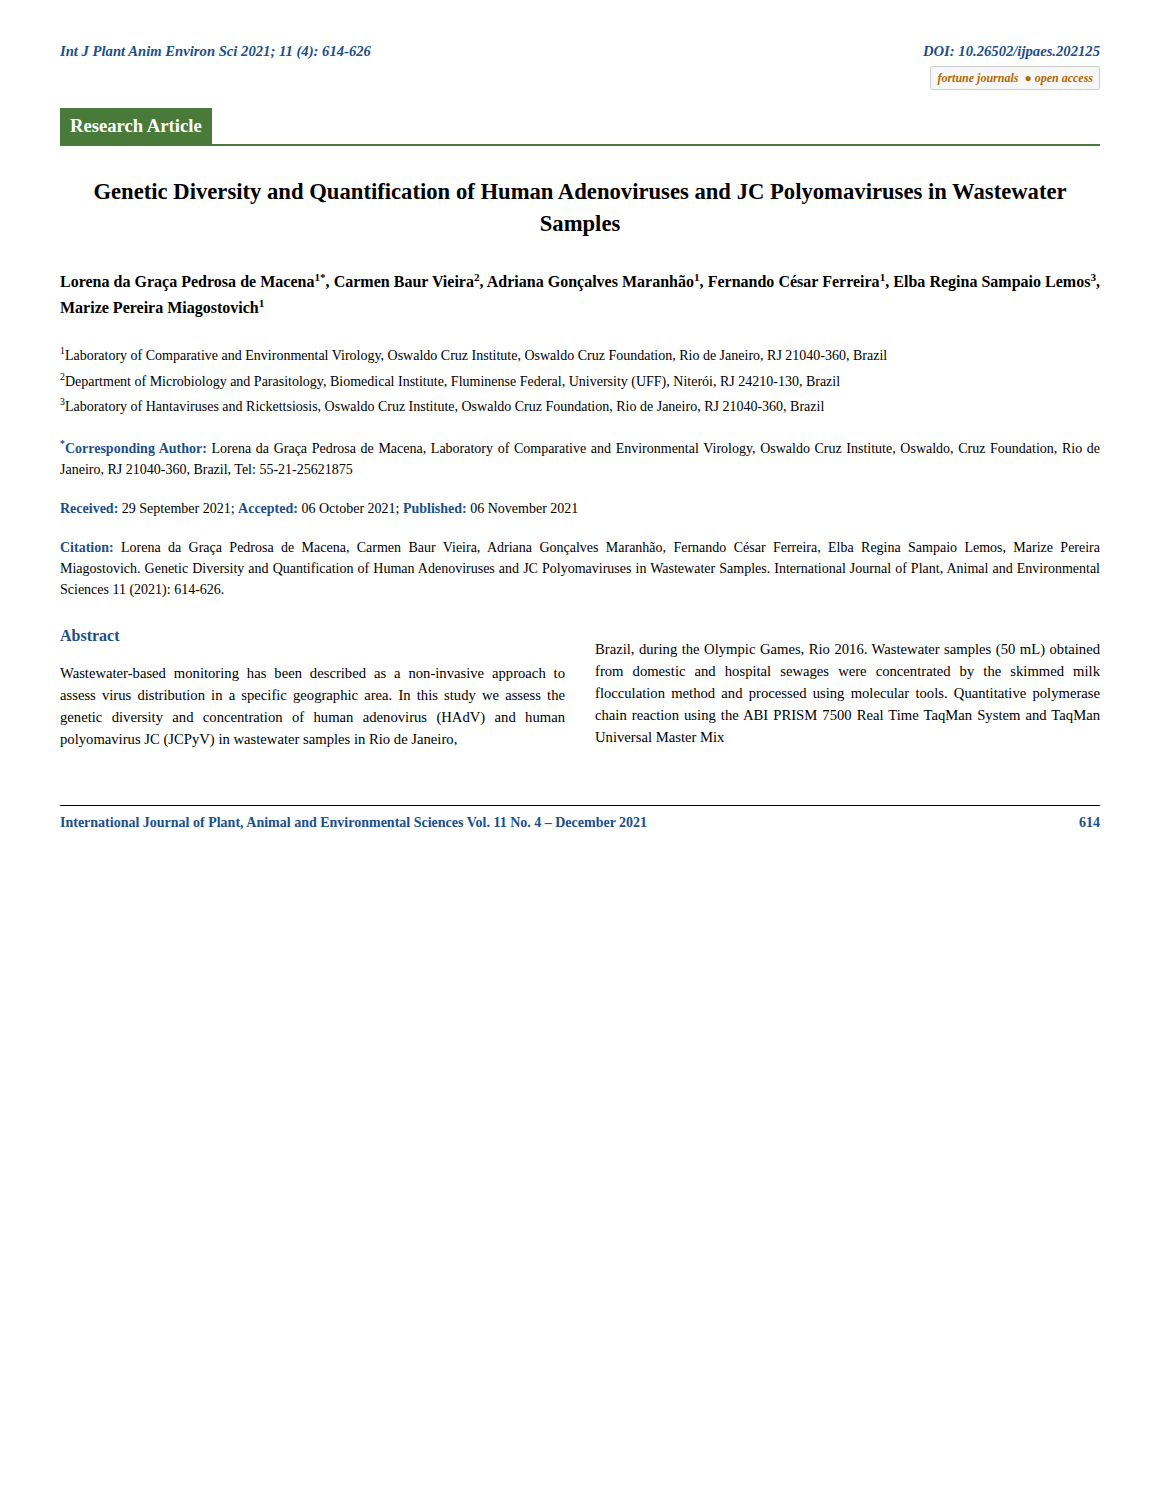Int J Plant Anim Environ Sci 2021; 11 (4): 614-626
DOI: 10.26502/ijpaes.202125
fortune journals ● open access
Research Article
Genetic Diversity and Quantification of Human Adenoviruses and JC Polyomaviruses in Wastewater Samples
Lorena da Graça Pedrosa de Macena1*, Carmen Baur Vieira2, Adriana Gonçalves Maranhão1, Fernando César Ferreira1, Elba Regina Sampaio Lemos3, Marize Pereira Miagostovich1
1Laboratory of Comparative and Environmental Virology, Oswaldo Cruz Institute, Oswaldo Cruz Foundation, Rio de Janeiro, RJ 21040-360, Brazil
2Department of Microbiology and Parasitology, Biomedical Institute, Fluminense Federal, University (UFF), Niterói, RJ 24210-130, Brazil
3Laboratory of Hantaviruses and Rickettsiosis, Oswaldo Cruz Institute, Oswaldo Cruz Foundation, Rio de Janeiro, RJ 21040-360, Brazil
*Corresponding Author: Lorena da Graça Pedrosa de Macena, Laboratory of Comparative and Environmental Virology, Oswaldo Cruz Institute, Oswaldo, Cruz Foundation, Rio de Janeiro, RJ 21040-360, Brazil, Tel: 55-21-25621875
Received: 29 September 2021; Accepted: 06 October 2021; Published: 06 November 2021
Citation: Lorena da Graça Pedrosa de Macena, Carmen Baur Vieira, Adriana Gonçalves Maranhão, Fernando César Ferreira, Elba Regina Sampaio Lemos, Marize Pereira Miagostovich. Genetic Diversity and Quantification of Human Adenoviruses and JC Polyomaviruses in Wastewater Samples. International Journal of Plant, Animal and Environmental Sciences 11 (2021): 614-626.
Abstract
Wastewater-based monitoring has been described as a non-invasive approach to assess virus distribution in a specific geographic area. In this study we assess the genetic diversity and concentration of human adenovirus (HAdV) and human polyomavirus JC (JCPyV) in wastewater samples in Rio de Janeiro,
Brazil, during the Olympic Games, Rio 2016. Wastewater samples (50 mL) obtained from domestic and hospital sewages were concentrated by the skimmed milk flocculation method and processed using molecular tools. Quantitative polymerase chain reaction using the ABI PRISM 7500 Real Time TaqMan System and TaqMan Universal Master Mix
International Journal of Plant, Animal and Environmental Sciences Vol. 11 No. 4 – December 2021
614